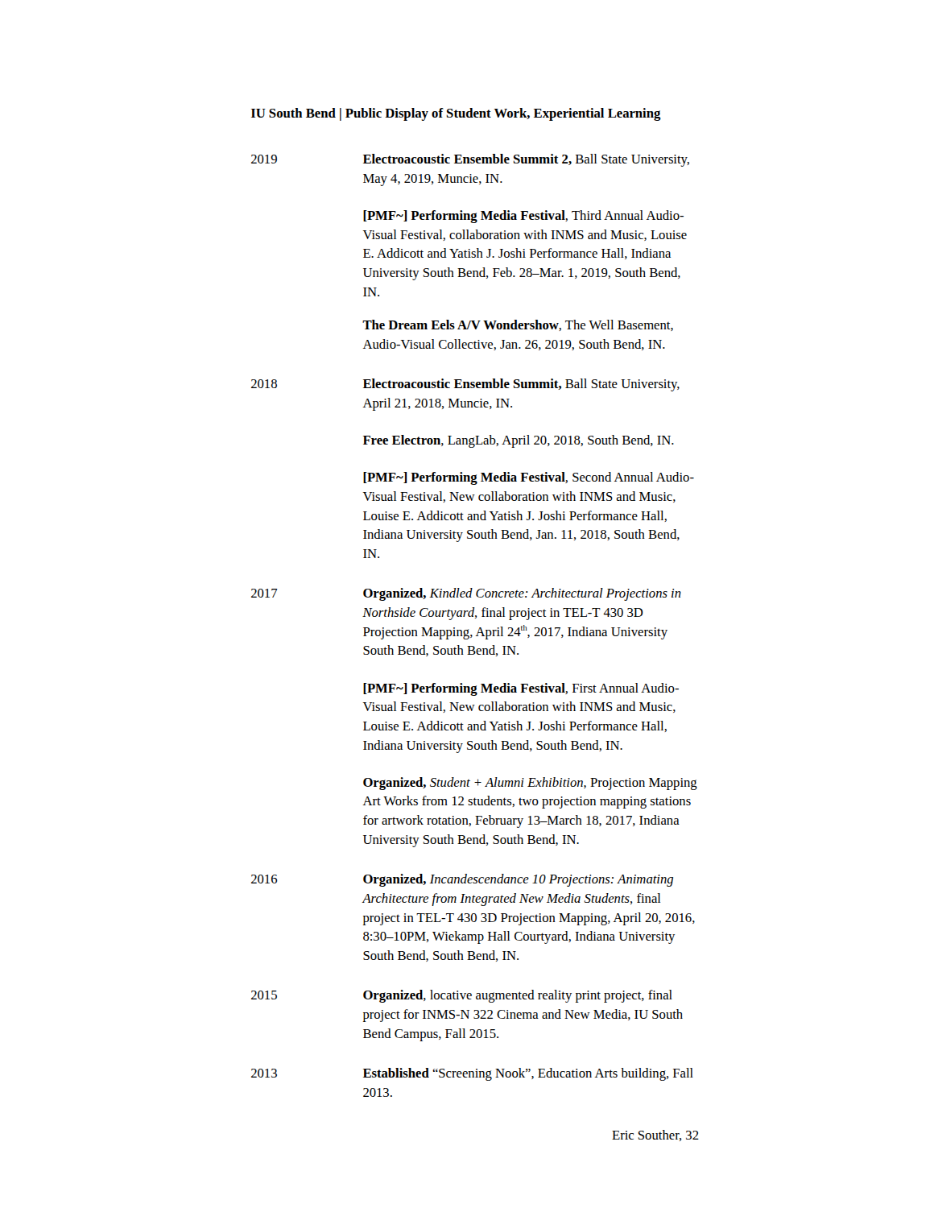IU South Bend | Public Display of Student Work, Experiential Learning
2019
Electroacoustic Ensemble Summit 2, Ball State University, May 4, 2019, Muncie, IN.
[PMF~] Performing Media Festival, Third Annual Audio-Visual Festival, collaboration with INMS and Music, Louise E. Addicott and Yatish J. Joshi Performance Hall, Indiana University South Bend, Feb. 28–Mar. 1, 2019, South Bend, IN.
The Dream Eels A/V Wondershow, The Well Basement, Audio-Visual Collective, Jan. 26, 2019, South Bend, IN.
2018
Electroacoustic Ensemble Summit, Ball State University, April 21, 2018, Muncie, IN.
Free Electron, LangLab, April 20, 2018, South Bend, IN.
[PMF~] Performing Media Festival, Second Annual Audio-Visual Festival, New collaboration with INMS and Music, Louise E. Addicott and Yatish J. Joshi Performance Hall, Indiana University South Bend, Jan. 11, 2018, South Bend, IN.
2017
Organized, Kindled Concrete: Architectural Projections in Northside Courtyard, final project in TEL-T 430 3D Projection Mapping, April 24th, 2017, Indiana University South Bend, South Bend, IN.
[PMF~] Performing Media Festival, First Annual Audio-Visual Festival, New collaboration with INMS and Music, Louise E. Addicott and Yatish J. Joshi Performance Hall, Indiana University South Bend, South Bend, IN.
Organized, Student + Alumni Exhibition, Projection Mapping Art Works from 12 students, two projection mapping stations for artwork rotation, February 13–March 18, 2017, Indiana University South Bend, South Bend, IN.
2016
Organized, Incandescendance 10 Projections: Animating Architecture from Integrated New Media Students, final project in TEL-T 430 3D Projection Mapping, April 20, 2016, 8:30–10PM, Wiekamp Hall Courtyard, Indiana University South Bend, South Bend, IN.
2015
Organized, locative augmented reality print project, final project for INMS-N 322 Cinema and New Media, IU South Bend Campus, Fall 2015.
2013
Established “Screening Nook”, Education Arts building, Fall 2013.
Eric Souther, 32